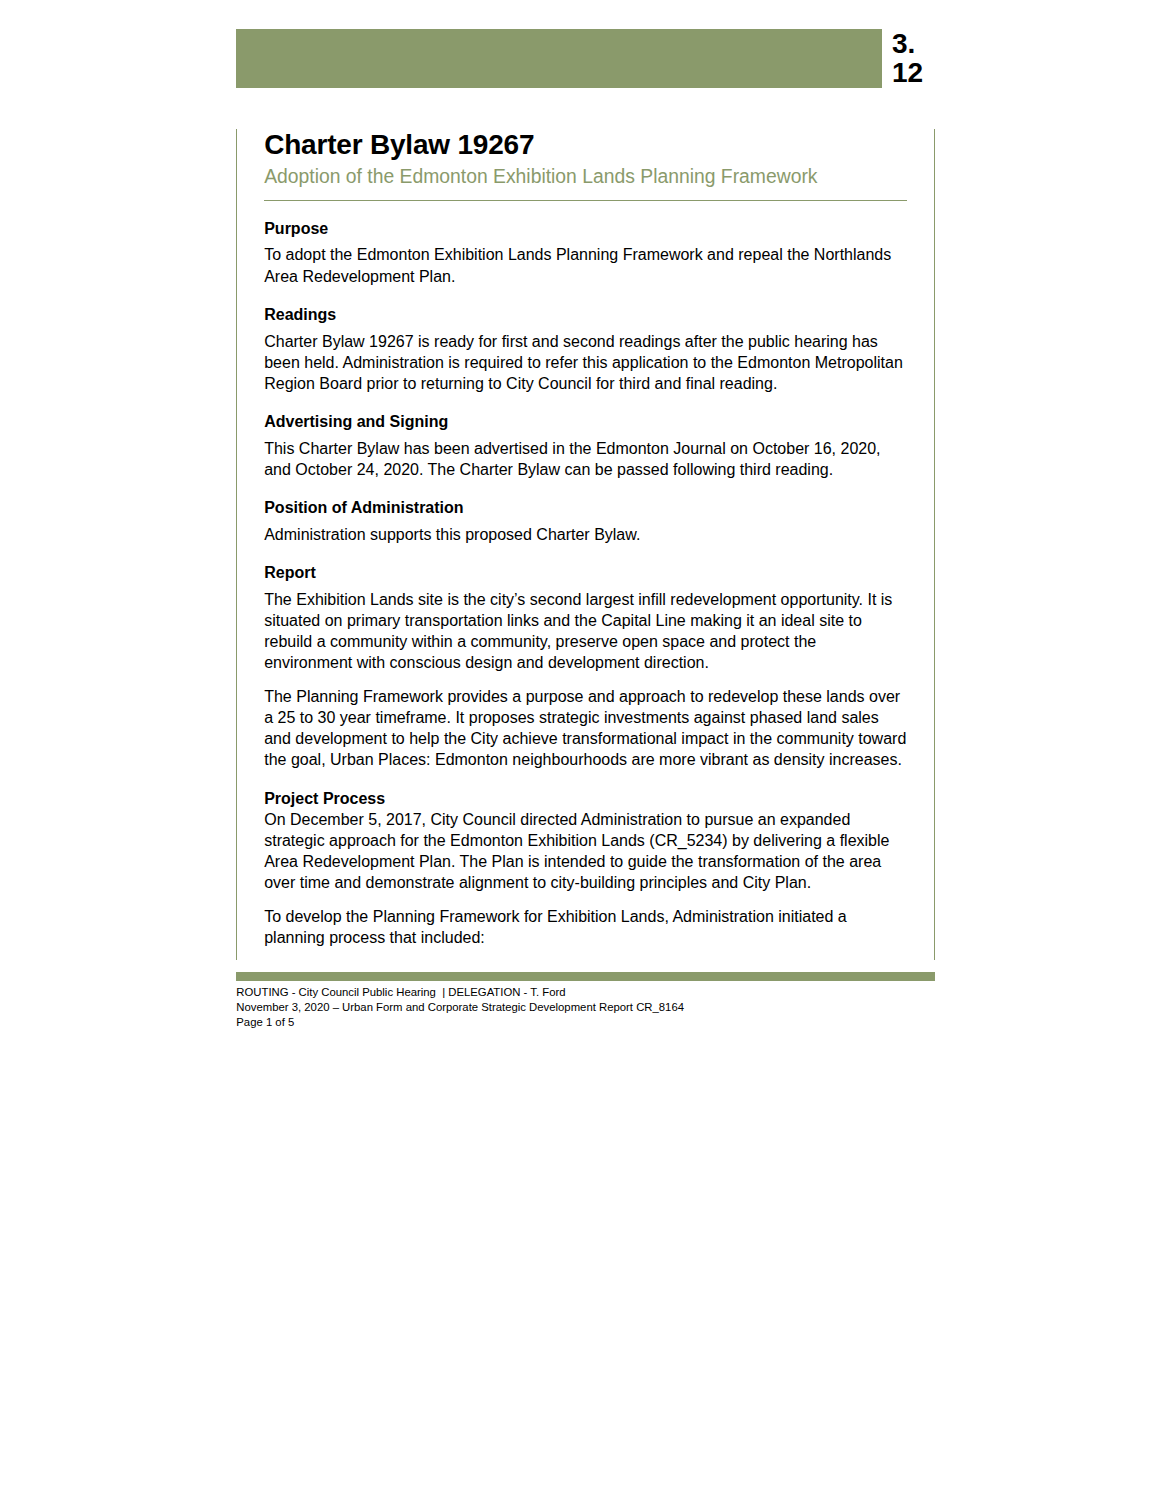3.
12
Charter Bylaw 19267
Adoption of the Edmonton Exhibition Lands Planning Framework
Purpose
To adopt the Edmonton Exhibition Lands Planning Framework and repeal the Northlands Area Redevelopment Plan.
Readings
Charter Bylaw 19267 is ready for first and second readings after the public hearing has been held. Administration is required to refer this application to the Edmonton Metropolitan Region Board prior to returning to City Council for third and final reading.
Advertising and Signing
This Charter Bylaw has been advertised in the Edmonton Journal on October 16, 2020, and October 24, 2020. The Charter Bylaw can be passed following third reading.
Position of Administration
Administration supports this proposed Charter Bylaw.
Report
The Exhibition Lands site is the city’s second largest infill redevelopment opportunity. It is situated on primary transportation links and the Capital Line making it an ideal site to rebuild a community within a community, preserve open space and protect the environment with conscious design and development direction.
The Planning Framework provides a purpose and approach to redevelop these lands over a 25 to 30 year timeframe. It proposes strategic investments against phased land sales and development to help the City achieve transformational impact in the community toward the goal, Urban Places: Edmonton neighbourhoods are more vibrant as density increases.
Project Process
On December 5, 2017, City Council directed Administration to pursue an expanded strategic approach for the Edmonton Exhibition Lands (CR_5234) by delivering a flexible Area Redevelopment Plan. The Plan is intended to guide the transformation of the area over time and demonstrate alignment to city-building principles and City Plan.
To develop the Planning Framework for Exhibition Lands, Administration initiated a planning process that included:
ROUTING - City Council Public Hearing | DELEGATION - T. Ford
November 3, 2020 – Urban Form and Corporate Strategic Development Report CR_8164
Page 1 of 5